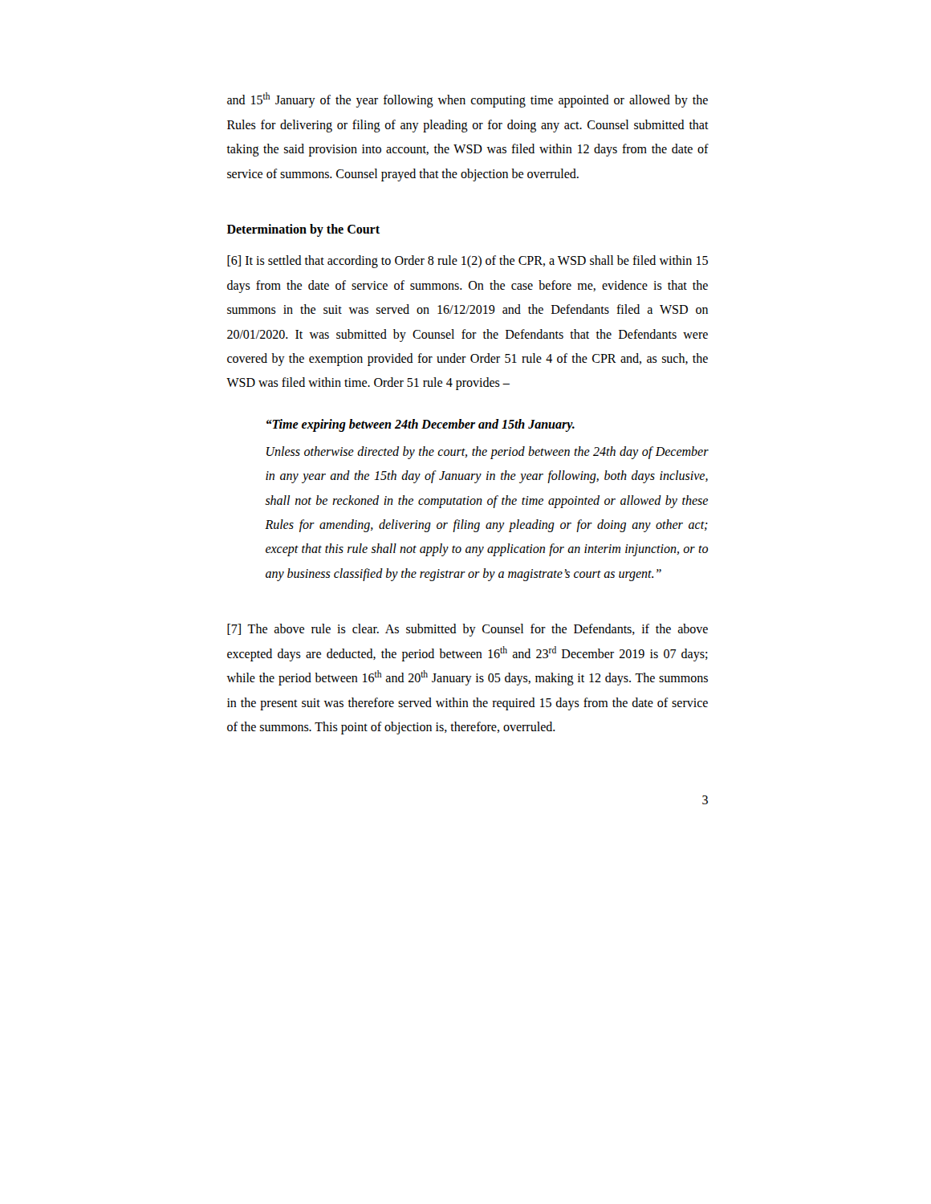and 15th January of the year following when computing time appointed or allowed by the Rules for delivering or filing of any pleading or for doing any act. Counsel submitted that taking the said provision into account, the WSD was filed within 12 days from the date of service of summons. Counsel prayed that the objection be overruled.
Determination by the Court
[6] It is settled that according to Order 8 rule 1(2) of the CPR, a WSD shall be filed within 15 days from the date of service of summons. On the case before me, evidence is that the summons in the suit was served on 16/12/2019 and the Defendants filed a WSD on 20/01/2020. It was submitted by Counsel for the Defendants that the Defendants were covered by the exemption provided for under Order 51 rule 4 of the CPR and, as such, the WSD was filed within time. Order 51 rule 4 provides –
“Time expiring between 24th December and 15th January.
Unless otherwise directed by the court, the period between the 24th day of December in any year and the 15th day of January in the year following, both days inclusive, shall not be reckoned in the computation of the time appointed or allowed by these Rules for amending, delivering or filing any pleading or for doing any other act; except that this rule shall not apply to any application for an interim injunction, or to any business classified by the registrar or by a magistrate’s court as urgent.”
[7] The above rule is clear. As submitted by Counsel for the Defendants, if the above excepted days are deducted, the period between 16th and 23rd December 2019 is 07 days; while the period between 16th and 20th January is 05 days, making it 12 days. The summons in the present suit was therefore served within the required 15 days from the date of service of the summons. This point of objection is, therefore, overruled.
3